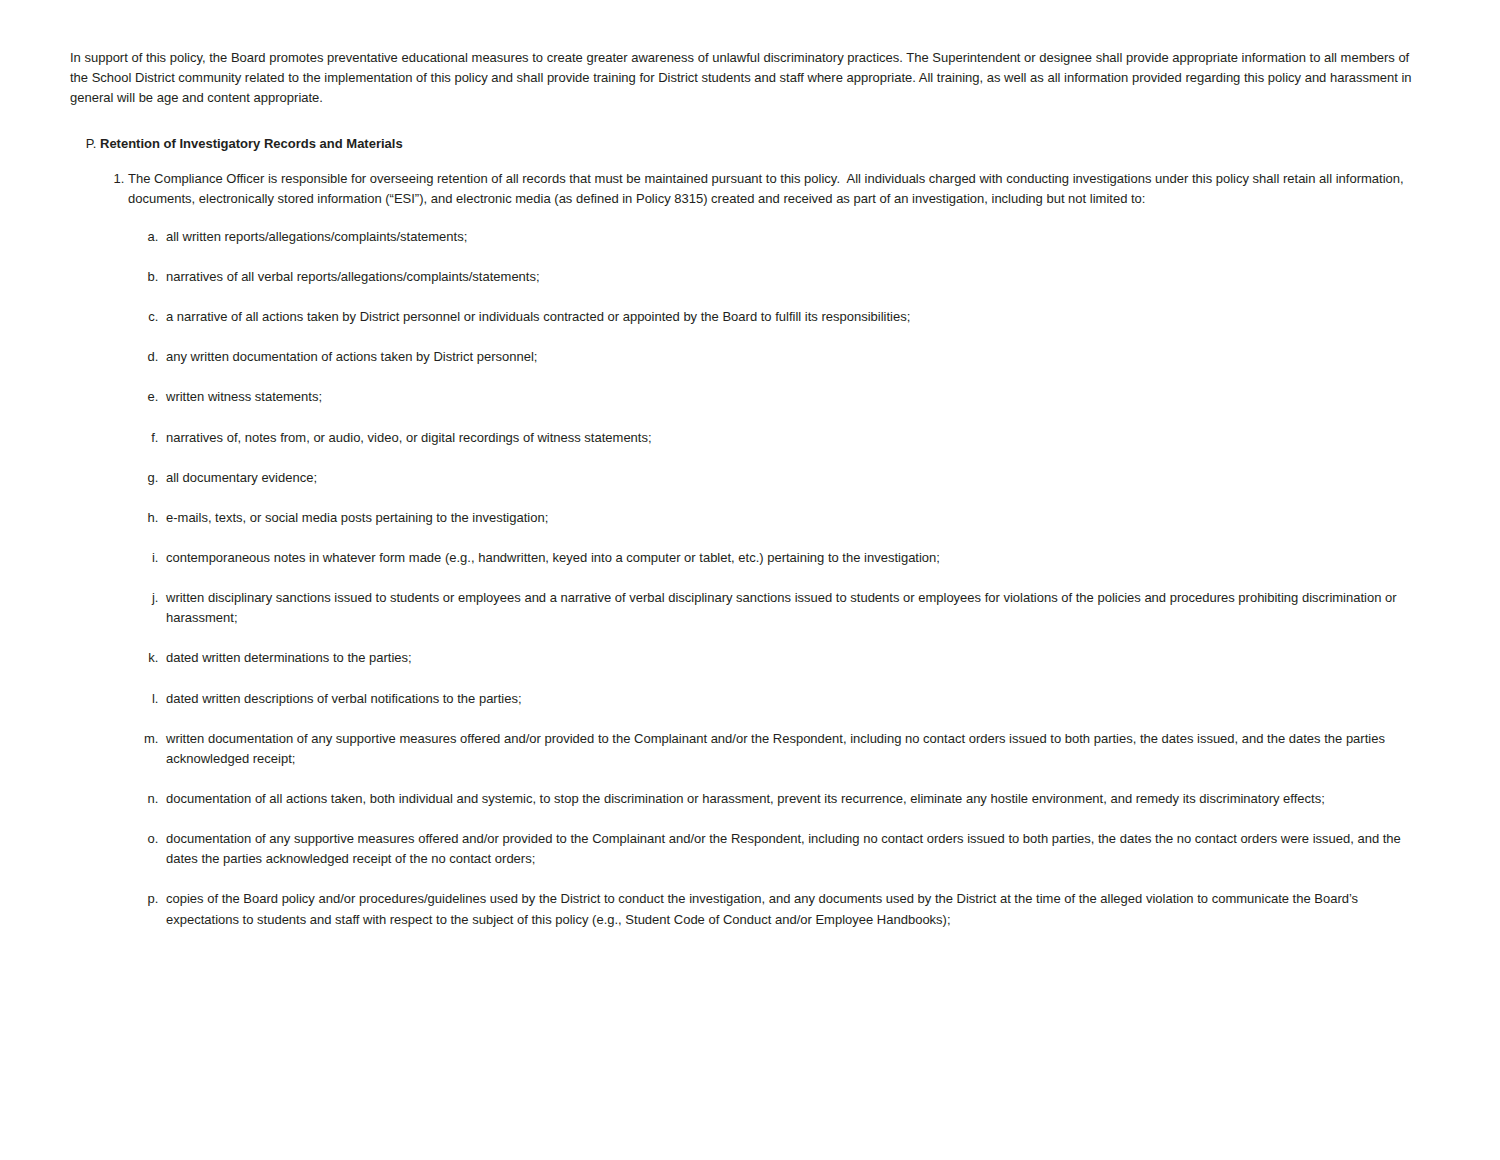In support of this policy, the Board promotes preventative educational measures to create greater awareness of unlawful discriminatory practices. The Superintendent or designee shall provide appropriate information to all members of the School District community related to the implementation of this policy and shall provide training for District students and staff where appropriate. All training, as well as all information provided regarding this policy and harassment in general will be age and content appropriate.
Retention of Investigatory Records and Materials
The Compliance Officer is responsible for overseeing retention of all records that must be maintained pursuant to this policy. All individuals charged with conducting investigations under this policy shall retain all information, documents, electronically stored information (“ESI”), and electronic media (as defined in Policy 8315) created and received as part of an investigation, including but not limited to:
all written reports/allegations/complaints/statements;
narratives of all verbal reports/allegations/complaints/statements;
a narrative of all actions taken by District personnel or individuals contracted or appointed by the Board to fulfill its responsibilities;
any written documentation of actions taken by District personnel;
written witness statements;
narratives of, notes from, or audio, video, or digital recordings of witness statements;
all documentary evidence;
e-mails, texts, or social media posts pertaining to the investigation;
contemporaneous notes in whatever form made (e.g., handwritten, keyed into a computer or tablet, etc.) pertaining to the investigation;
written disciplinary sanctions issued to students or employees and a narrative of verbal disciplinary sanctions issued to students or employees for violations of the policies and procedures prohibiting discrimination or harassment;
dated written determinations to the parties;
dated written descriptions of verbal notifications to the parties;
written documentation of any supportive measures offered and/or provided to the Complainant and/or the Respondent, including no contact orders issued to both parties, the dates issued, and the dates the parties acknowledged receipt;
documentation of all actions taken, both individual and systemic, to stop the discrimination or harassment, prevent its recurrence, eliminate any hostile environment, and remedy its discriminatory effects;
documentation of any supportive measures offered and/or provided to the Complainant and/or the Respondent, including no contact orders issued to both parties, the dates the no contact orders were issued, and the dates the parties acknowledged receipt of the no contact orders;
copies of the Board policy and/or procedures/guidelines used by the District to conduct the investigation, and any documents used by the District at the time of the alleged violation to communicate the Board’s expectations to students and staff with respect to the subject of this policy (e.g., Student Code of Conduct and/or Employee Handbooks);